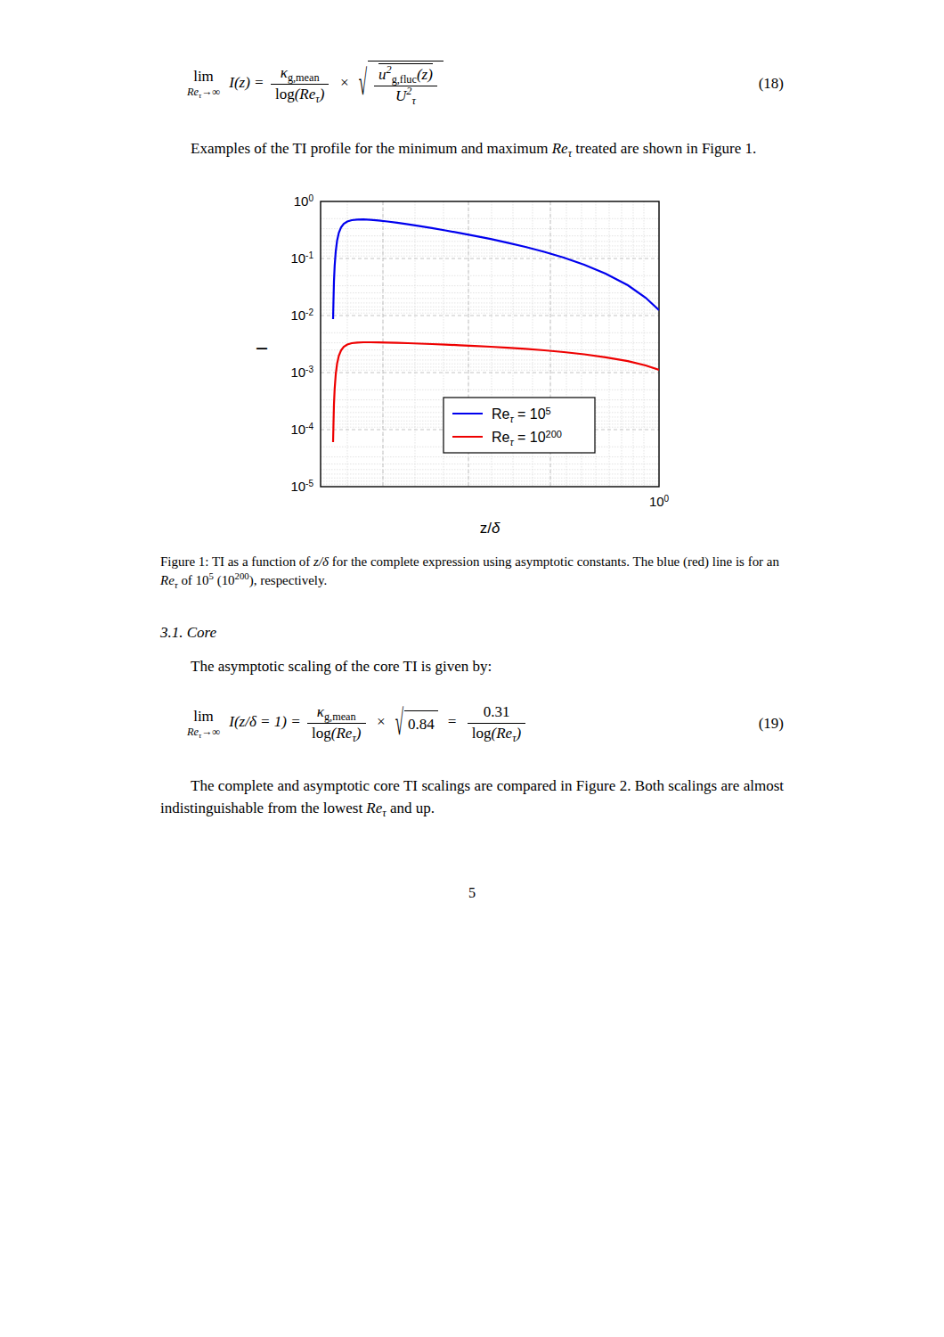lim Reτ→∞ I(z) = κg,mean log(Reτ) × u2g,fluc(z) U2τ
(18)
Examples of the TI profile for the minimum and maximum Reτ treated are shown in Figure 1.
100 10-1 10-2 10-3 10-4 10-5 I 100 z/δ Reτ = 105 Reτ = 10200
Figure 1: TI as a function of z/δ for the complete expression using asymptotic constants. The blue (red) line is for an Reτ of 105 (10200), respectively.
3.1. Core
The asymptotic scaling of the core TI is given by:
lim Reτ→∞ I(z/δ = 1) = κg,mean log(Reτ) × 0.84 = 0.31 log(Reτ)
(19)
The complete and asymptotic core TI scalings are compared in Figure 2. Both scalings are almost indistinguishable from the lowest Reτ and up.
5